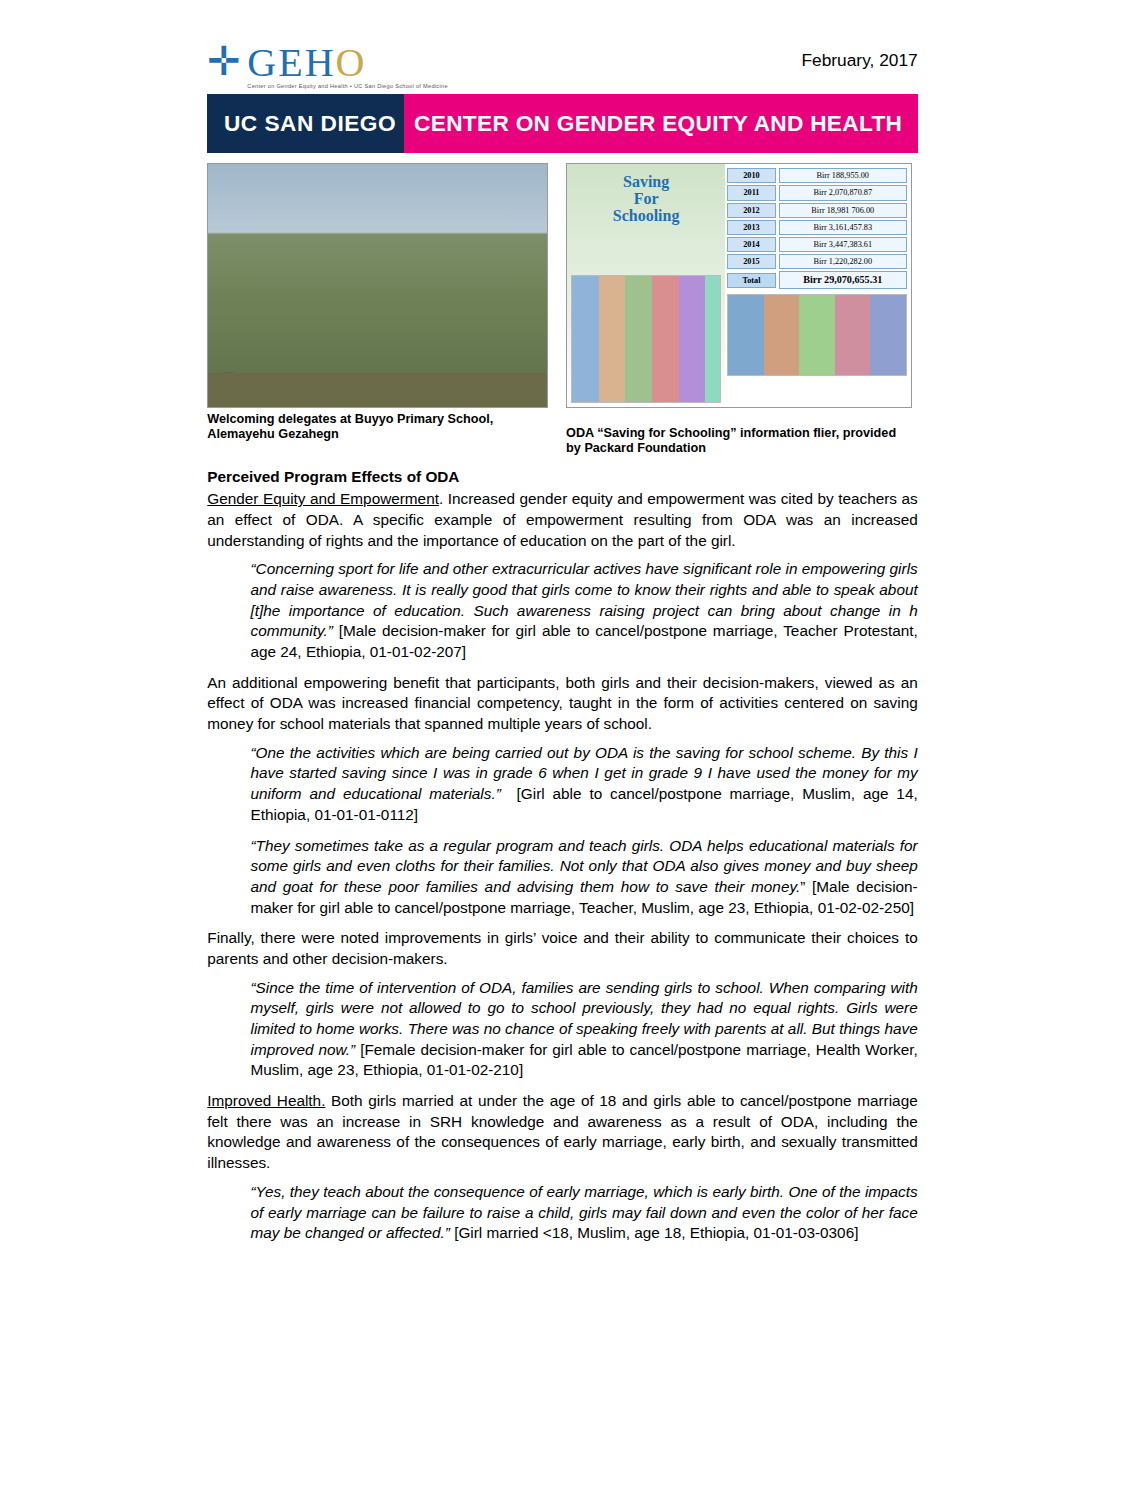✛
GEHO
Center on Gender Equity and Health • UC San Diego School of Medicine
February, 2017
UC SAN DIEGO
CENTER ON GENDER EQUITY AND HEALTH
Welcoming delegates at Buyyo Primary School, Alemayehu Gezahegn
Saving
For
Schooling
2010
Birr 188,955.00
2011
Birr 2,070,870.87
2012
Birr 18,981 706.00
2013
Birr 3,161,457.83
2014
Birr 3,447,383.61
2015
Birr 1,220,282.00
Total
Birr 29,070,655.31
ODA “Saving for Schooling” information flier, provided by Packard Foundation
Perceived Program Effects of ODA
Gender Equity and Empowerment. Increased gender equity and empowerment was cited by teachers as an effect of ODA. A specific example of empowerment resulting from ODA was an increased understanding of rights and the importance of education on the part of the girl.
“Concerning sport for life and other extracurricular actives have significant role in empowering girls and raise awareness. It is really good that girls come to know their rights and able to speak about [t]he importance of education. Such awareness raising project can bring about change in h community.” [Male decision-maker for girl able to cancel/postpone marriage, Teacher Protestant, age 24, Ethiopia, 01-01-02-207]
An additional empowering benefit that participants, both girls and their decision-makers, viewed as an effect of ODA was increased financial competency, taught in the form of activities centered on saving money for school materials that spanned multiple years of school.
“One the activities which are being carried out by ODA is the saving for school scheme. By this I have started saving since I was in grade 6 when I get in grade 9 I have used the money for my uniform and educational materials.” [Girl able to cancel/postpone marriage, Muslim, age 14, Ethiopia, 01-01-01-0112]
“They sometimes take as a regular program and teach girls. ODA helps educational materials for some girls and even cloths for their families. Not only that ODA also gives money and buy sheep and goat for these poor families and advising them how to save their money.” [Male decision-maker for girl able to cancel/postpone marriage, Teacher, Muslim, age 23, Ethiopia, 01-02-02-250]
Finally, there were noted improvements in girls’ voice and their ability to communicate their choices to parents and other decision-makers.
“Since the time of intervention of ODA, families are sending girls to school. When comparing with myself, girls were not allowed to go to school previously, they had no equal rights. Girls were limited to home works. There was no chance of speaking freely with parents at all. But things have improved now.” [Female decision-maker for girl able to cancel/postpone marriage, Health Worker, Muslim, age 23, Ethiopia, 01-01-02-210]
Improved Health. Both girls married at under the age of 18 and girls able to cancel/postpone marriage felt there was an increase in SRH knowledge and awareness as a result of ODA, including the knowledge and awareness of the consequences of early marriage, early birth, and sexually transmitted illnesses.
“Yes, they teach about the consequence of early marriage, which is early birth. One of the impacts of early marriage can be failure to raise a child, girls may fail down and even the color of her face may be changed or affected.” [Girl married <18, Muslim, age 18, Ethiopia, 01-01-03-0306]